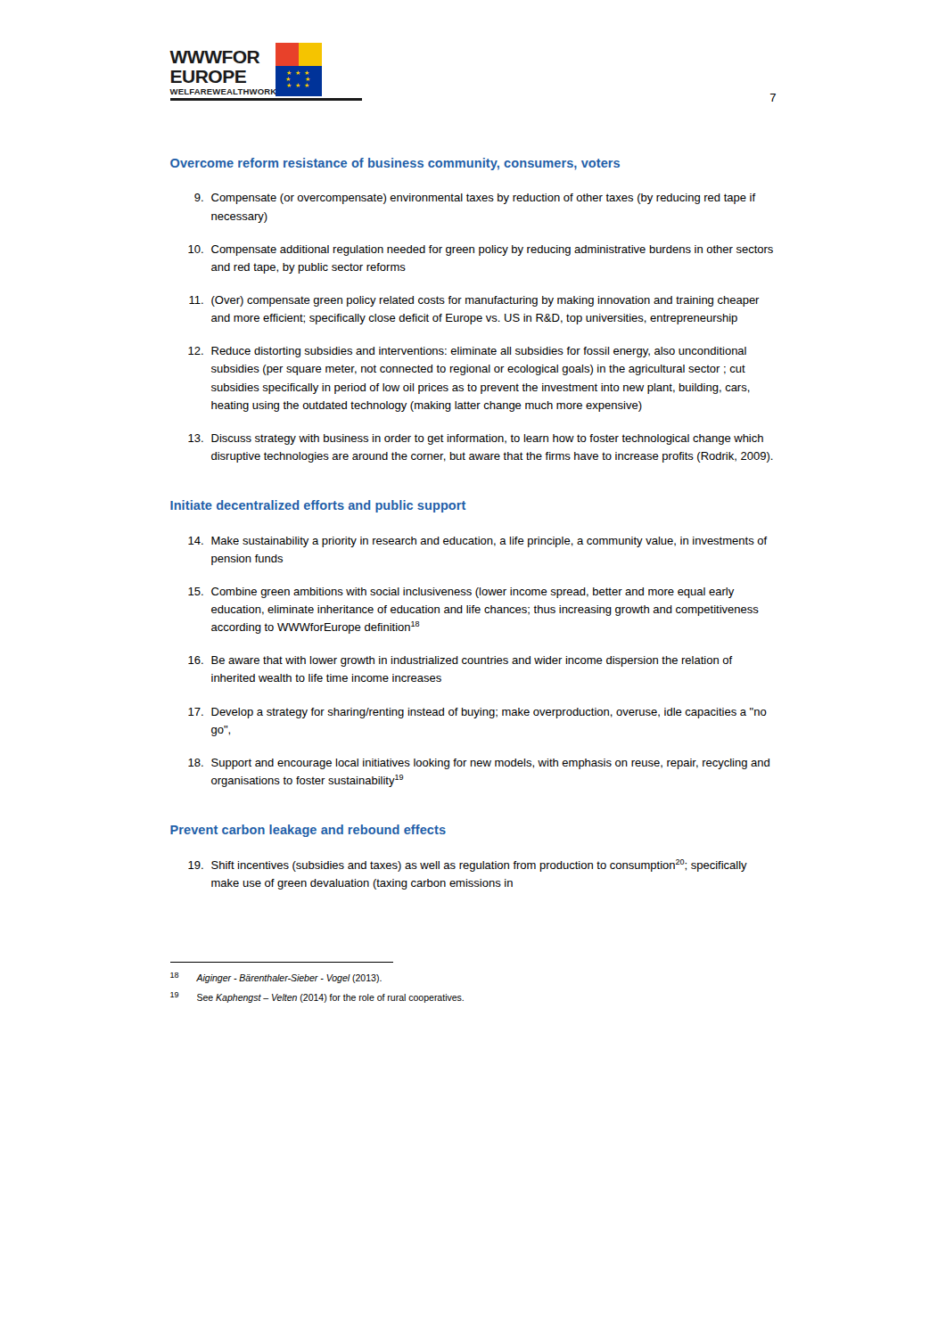★ ★ ★
★ ★
★ ★ ★
WWWFOR
EUROPE
WELFAREWEALTHWORK
7
Overcome reform resistance of business community, consumers, voters
9.
Compensate (or overcompensate) environmental taxes by reduction of other taxes (by reducing red tape if necessary)
10.
Compensate additional regulation needed for green policy by reducing administrative burdens in other sectors and red tape, by public sector reforms
11.
(Over) compensate green policy related costs for manufacturing by making innovation and training cheaper and more efficient; specifically close deficit of Europe vs. US in R&D, top universities, entrepreneurship
12.
Reduce distorting subsidies and interventions: eliminate all subsidies for fossil energy, also unconditional subsidies (per square meter, not connected to regional or ecological goals) in the agricultural sector ; cut subsidies specifically in period of low oil prices as to prevent the investment into new plant, building, cars, heating using the outdated technology (making latter change much more expensive)
13.
Discuss strategy with business in order to get information, to learn how to foster technological change which disruptive technologies are around the corner, but aware that the firms have to increase profits (Rodrik, 2009).
Initiate decentralized efforts and public support
14.
Make sustainability a priority in research and education, a life principle, a community value, in investments of pension funds
15.
Combine green ambitions with social inclusiveness (lower income spread, better and more equal early education, eliminate inheritance of education and life chances; thus increasing growth and competitiveness according to WWWforEurope definition18
16.
Be aware that with lower growth in industrialized countries and wider income dispersion the relation of inherited wealth to life time income increases
17.
Develop a strategy for sharing/renting instead of buying; make overproduction, overuse, idle capacities a "no go",
18.
Support and encourage local initiatives looking for new models, with emphasis on reuse, repair, recycling and organisations to foster sustainability19
Prevent carbon leakage and rebound effects
19.
Shift incentives (subsidies and taxes) as well as regulation from production to consumption20; specifically make use of green devaluation (taxing carbon emissions in
18 Aiginger - Bärenthaler-Sieber - Vogel (2013).
19 See Kaphengst – Velten (2014) for the role of rural cooperatives.